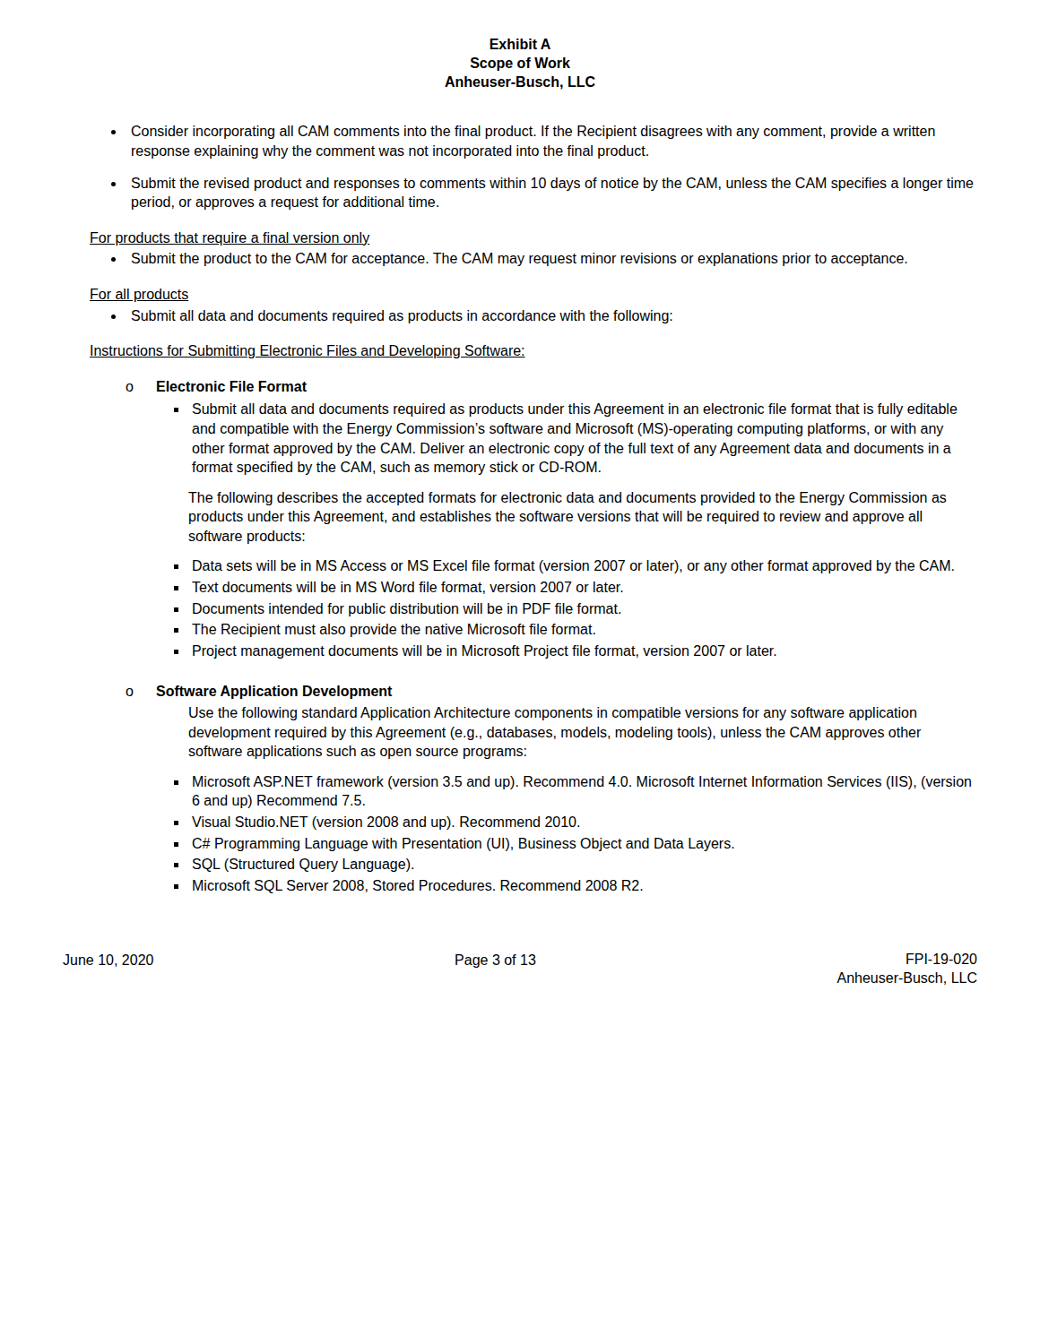Exhibit A
Scope of Work
Anheuser-Busch, LLC
Consider incorporating all CAM comments into the final product. If the Recipient disagrees with any comment, provide a written response explaining why the comment was not incorporated into the final product.
Submit the revised product and responses to comments within 10 days of notice by the CAM, unless the CAM specifies a longer time period, or approves a request for additional time.
For products that require a final version only
Submit the product to the CAM for acceptance. The CAM may request minor revisions or explanations prior to acceptance.
For all products
Submit all data and documents required as products in accordance with the following:
Instructions for Submitting Electronic Files and Developing Software:
o
Electronic File Format
Submit all data and documents required as products under this Agreement in an electronic file format that is fully editable and compatible with the Energy Commission’s software and Microsoft (MS)-operating computing platforms, or with any other format approved by the CAM. Deliver an electronic copy of the full text of any Agreement data and documents in a format specified by the CAM, such as memory stick or CD-ROM.
The following describes the accepted formats for electronic data and documents provided to the Energy Commission as products under this Agreement, and establishes the software versions that will be required to review and approve all software products:
Data sets will be in MS Access or MS Excel file format (version 2007 or later), or any other format approved by the CAM.
Text documents will be in MS Word file format, version 2007 or later.
Documents intended for public distribution will be in PDF file format.
The Recipient must also provide the native Microsoft file format.
Project management documents will be in Microsoft Project file format, version 2007 or later.
o
Software Application Development
Use the following standard Application Architecture components in compatible versions for any software application development required by this Agreement (e.g., databases, models, modeling tools), unless the CAM approves other software applications such as open source programs:
Microsoft ASP.NET framework (version 3.5 and up). Recommend 4.0. Microsoft Internet Information Services (IIS), (version 6 and up) Recommend 7.5.
Visual Studio.NET (version 2008 and up). Recommend 2010.
C# Programming Language with Presentation (UI), Business Object and Data Layers.
SQL (Structured Query Language).
Microsoft SQL Server 2008, Stored Procedures. Recommend 2008 R2.
June 10, 2020
Page 3 of 13
FPI-19-020
Anheuser-Busch, LLC